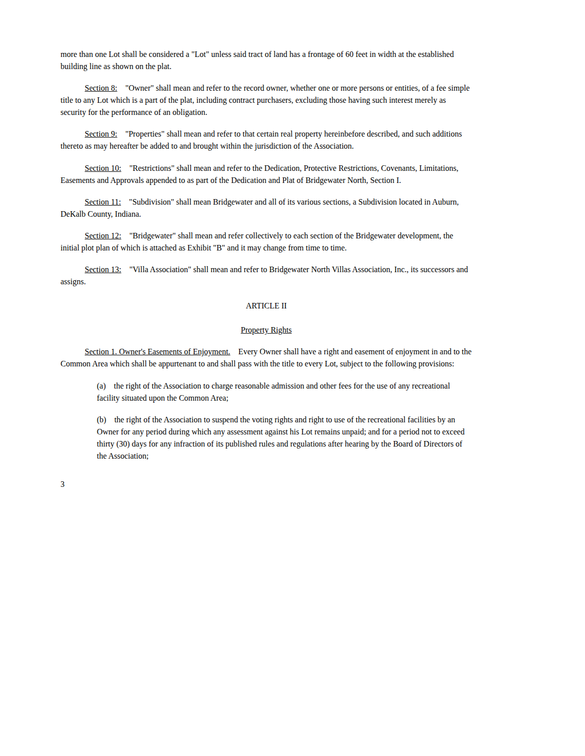more than one Lot shall be considered a "Lot" unless said tract of land has a frontage of 60 feet in width at the established building line as shown on the plat.
Section 8: "Owner" shall mean and refer to the record owner, whether one or more persons or entities, of a fee simple title to any Lot which is a part of the plat, including contract purchasers, excluding those having such interest merely as security for the performance of an obligation.
Section 9: "Properties" shall mean and refer to that certain real property hereinbefore described, and such additions thereto as may hereafter be added to and brought within the jurisdiction of the Association.
Section 10: "Restrictions" shall mean and refer to the Dedication, Protective Restrictions, Covenants, Limitations, Easements and Approvals appended to as part of the Dedication and Plat of Bridgewater North, Section I.
Section 11: "Subdivision" shall mean Bridgewater and all of its various sections, a Subdivision located in Auburn, DeKalb County, Indiana.
Section 12: "Bridgewater" shall mean and refer collectively to each section of the Bridgewater development, the initial plot plan of which is attached as Exhibit "B" and it may change from time to time.
Section 13: "Villa Association" shall mean and refer to Bridgewater North Villas Association, Inc., its successors and assigns.
ARTICLE II
Property Rights
Section 1. Owner's Easements of Enjoyment. Every Owner shall have a right and easement of enjoyment in and to the Common Area which shall be appurtenant to and shall pass with the title to every Lot, subject to the following provisions:
(a) the right of the Association to charge reasonable admission and other fees for the use of any recreational facility situated upon the Common Area;
(b) the right of the Association to suspend the voting rights and right to use of the recreational facilities by an Owner for any period during which any assessment against his Lot remains unpaid; and for a period not to exceed thirty (30) days for any infraction of its published rules and regulations after hearing by the Board of Directors of the Association;
3